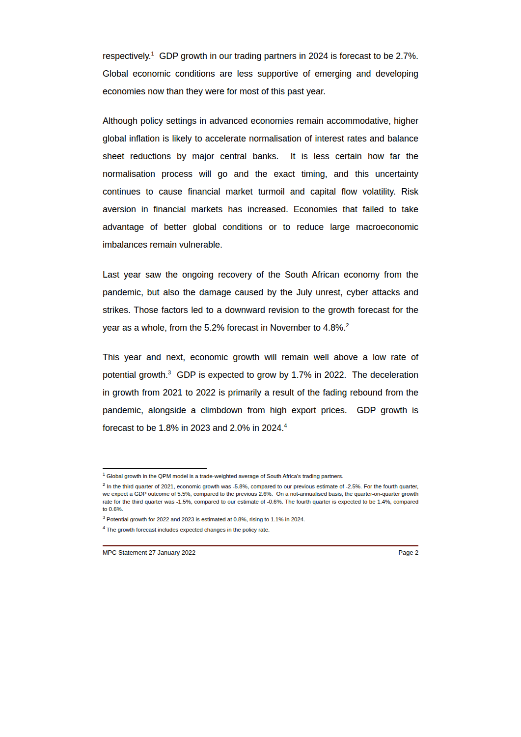respectively.1 GDP growth in our trading partners in 2024 is forecast to be 2.7%. Global economic conditions are less supportive of emerging and developing economies now than they were for most of this past year.
Although policy settings in advanced economies remain accommodative, higher global inflation is likely to accelerate normalisation of interest rates and balance sheet reductions by major central banks. It is less certain how far the normalisation process will go and the exact timing, and this uncertainty continues to cause financial market turmoil and capital flow volatility. Risk aversion in financial markets has increased. Economies that failed to take advantage of better global conditions or to reduce large macroeconomic imbalances remain vulnerable.
Last year saw the ongoing recovery of the South African economy from the pandemic, but also the damage caused by the July unrest, cyber attacks and strikes. Those factors led to a downward revision to the growth forecast for the year as a whole, from the 5.2% forecast in November to 4.8%.2
This year and next, economic growth will remain well above a low rate of potential growth.3 GDP is expected to grow by 1.7% in 2022. The deceleration in growth from 2021 to 2022 is primarily a result of the fading rebound from the pandemic, alongside a climbdown from high export prices. GDP growth is forecast to be 1.8% in 2023 and 2.0% in 2024.4
1 Global growth in the QPM model is a trade-weighted average of South Africa’s trading partners.
2 In the third quarter of 2021, economic growth was -5.8%, compared to our previous estimate of -2.5%. For the fourth quarter, we expect a GDP outcome of 5.5%, compared to the previous 2.6%. On a not-annualised basis, the quarter-on-quarter growth rate for the third quarter was -1.5%, compared to our estimate of -0.6%. The fourth quarter is expected to be 1.4%, compared to 0.6%.
3 Potential growth for 2022 and 2023 is estimated at 0.8%, rising to 1.1% in 2024.
4 The growth forecast includes expected changes in the policy rate.
MPC Statement 27 January 2022 Page 2